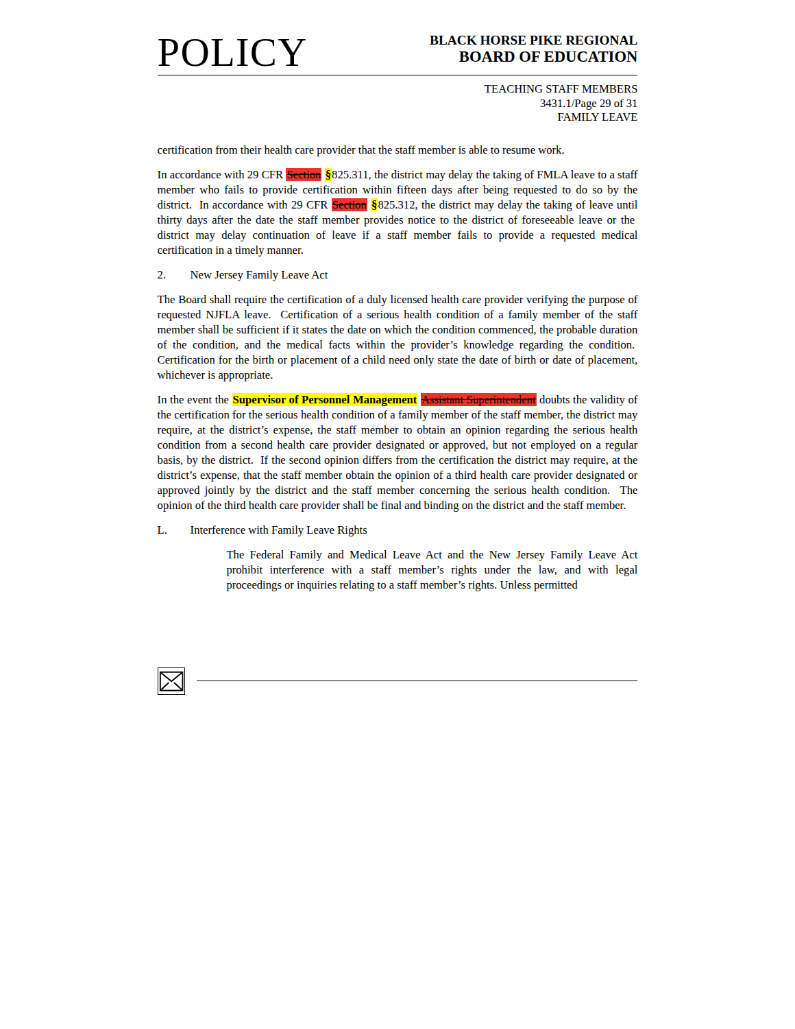POLICY
BLACK HORSE PIKE REGIONAL
BOARD OF EDUCATION
TEACHING STAFF MEMBERS
3431.1/Page 29 of 31
FAMILY LEAVE
certification from their health care provider that the staff member is able to resume work.
In accordance with 29 CFR Section §825.311, the district may delay the taking of FMLA leave to a staff member who fails to provide certification within fifteen days after being requested to do so by the district. In accordance with 29 CFR Section §825.312, the district may delay the taking of leave until thirty days after the date the staff member provides notice to the district of foreseeable leave or the district may delay continuation of leave if a staff member fails to provide a requested medical certification in a timely manner.
2. New Jersey Family Leave Act
The Board shall require the certification of a duly licensed health care provider verifying the purpose of requested NJFLA leave. Certification of a serious health condition of a family member of the staff member shall be sufficient if it states the date on which the condition commenced, the probable duration of the condition, and the medical facts within the provider’s knowledge regarding the condition. Certification for the birth or placement of a child need only state the date of birth or date of placement, whichever is appropriate.
In the event the Supervisor of Personnel Management Assistant Superintendent doubts the validity of the certification for the serious health condition of a family member of the staff member, the district may require, at the district’s expense, the staff member to obtain an opinion regarding the serious health condition from a second health care provider designated or approved, but not employed on a regular basis, by the district. If the second opinion differs from the certification the district may require, at the district’s expense, that the staff member obtain the opinion of a third health care provider designated or approved jointly by the district and the staff member concerning the serious health condition. The opinion of the third health care provider shall be final and binding on the district and the staff member.
L. Interference with Family Leave Rights
The Federal Family and Medical Leave Act and the New Jersey Family Leave Act prohibit interference with a staff member’s rights under the law, and with legal proceedings or inquiries relating to a staff member’s rights. Unless permitted